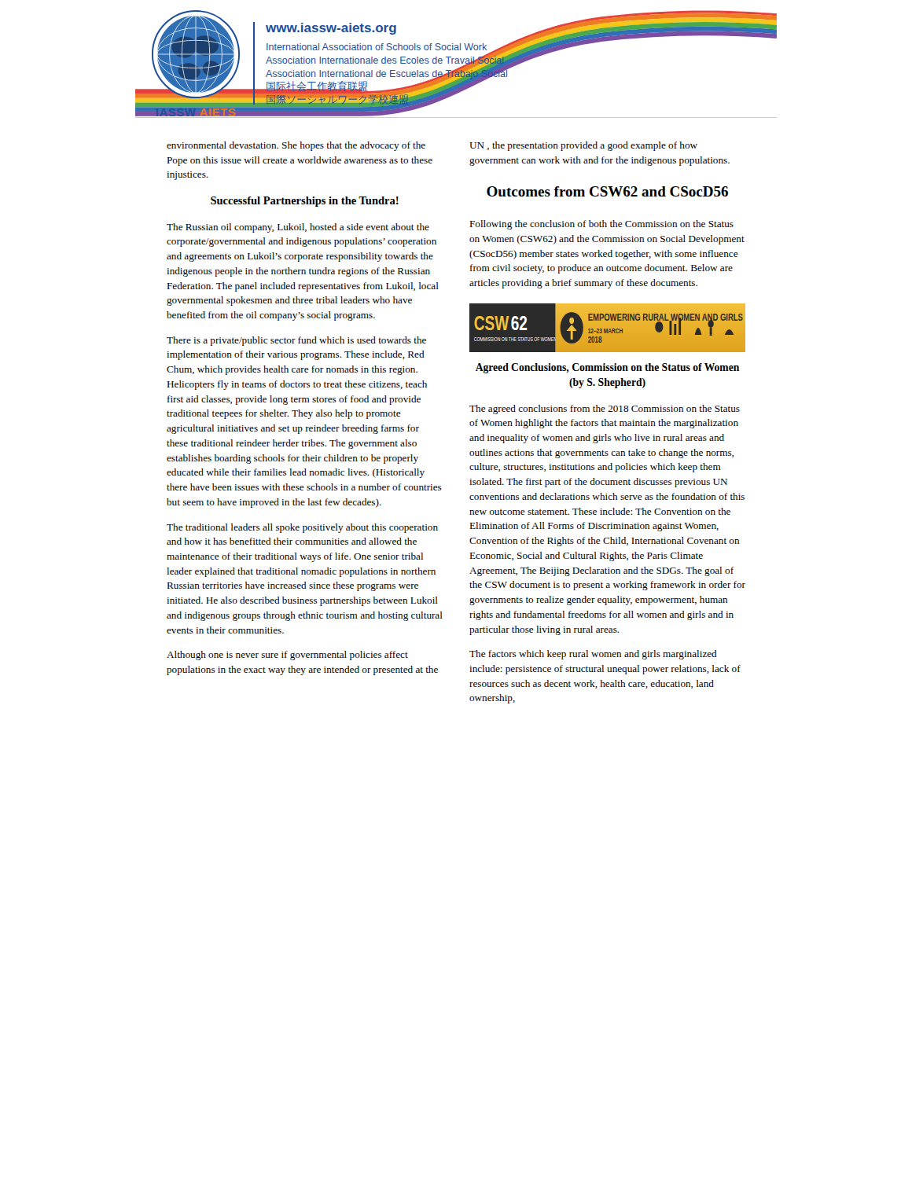IASSW AIETS
www.iassw-aiets.org
International Association of Schools of Social Work
Association Internationale des Ecoles de Travail Social
Association International de Escuelas de Trabajo Social
国际社会工作教育联盟
国際ソーシャルワーク学校連盟
environmental devastation. She hopes that the advocacy of the Pope on this issue will create a worldwide awareness as to these injustices.
Successful Partnerships in the Tundra!
The Russian oil company, Lukoil, hosted a side event about the corporate/governmental and indigenous populations’ cooperation and agreements on Lukoil’s corporate responsibility towards the indigenous people in the northern tundra regions of the Russian Federation. The panel included representatives from Lukoil, local governmental spokesmen and three tribal leaders who have benefited from the oil company’s social programs.
There is a private/public sector fund which is used towards the implementation of their various programs. These include, Red Chum, which provides health care for nomads in this region. Helicopters fly in teams of doctors to treat these citizens, teach first aid classes, provide long term stores of food and provide traditional teepees for shelter. They also help to promote agricultural initiatives and set up reindeer breeding farms for these traditional reindeer herder tribes. The government also establishes boarding schools for their children to be properly educated while their families lead nomadic lives. (Historically there have been issues with these schools in a number of countries but seem to have improved in the last few decades).
The traditional leaders all spoke positively about this cooperation and how it has benefitted their communities and allowed the maintenance of their traditional ways of life. One senior tribal leader explained that traditional nomadic populations in northern Russian territories have increased since these programs were initiated. He also described business partnerships between Lukoil and indigenous groups through ethnic tourism and hosting cultural events in their communities.
Although one is never sure if governmental policies affect populations in the exact way they are intended or presented at the UN , the presentation provided a good example of how government can work with and for the indigenous populations.
Outcomes from CSW62 and CSocD56
Following the conclusion of both the Commission on the Status on Women (CSW62) and the Commission on Social Development (CSocD56) member states worked together, with some influence from civil society, to produce an outcome document. Below are articles providing a brief summary of these documents.
CSW 62 COMMISSION ON THE STATUS OF WOMEN EMPOWERING RURAL WOMEN AND GIRLS 12–23 MARCH 2018
Agreed Conclusions, Commission on the Status of Women (by S. Shepherd)
The agreed conclusions from the 2018 Commission on the Status of Women highlight the factors that maintain the marginalization and inequality of women and girls who live in rural areas and outlines actions that governments can take to change the norms, culture, structures, institutions and policies which keep them isolated. The first part of the document discusses previous UN conventions and declarations which serve as the foundation of this new outcome statement. These include: The Convention on the Elimination of All Forms of Discrimination against Women, Convention of the Rights of the Child, International Covenant on Economic, Social and Cultural Rights, the Paris Climate Agreement, The Beijing Declaration and the SDGs. The goal of the CSW document is to present a working framework in order for governments to realize gender equality, empowerment, human rights and fundamental freedoms for all women and girls and in particular those living in rural areas.
The factors which keep rural women and girls marginalized include: persistence of structural unequal power relations, lack of resources such as decent work, health care, education, land ownership,